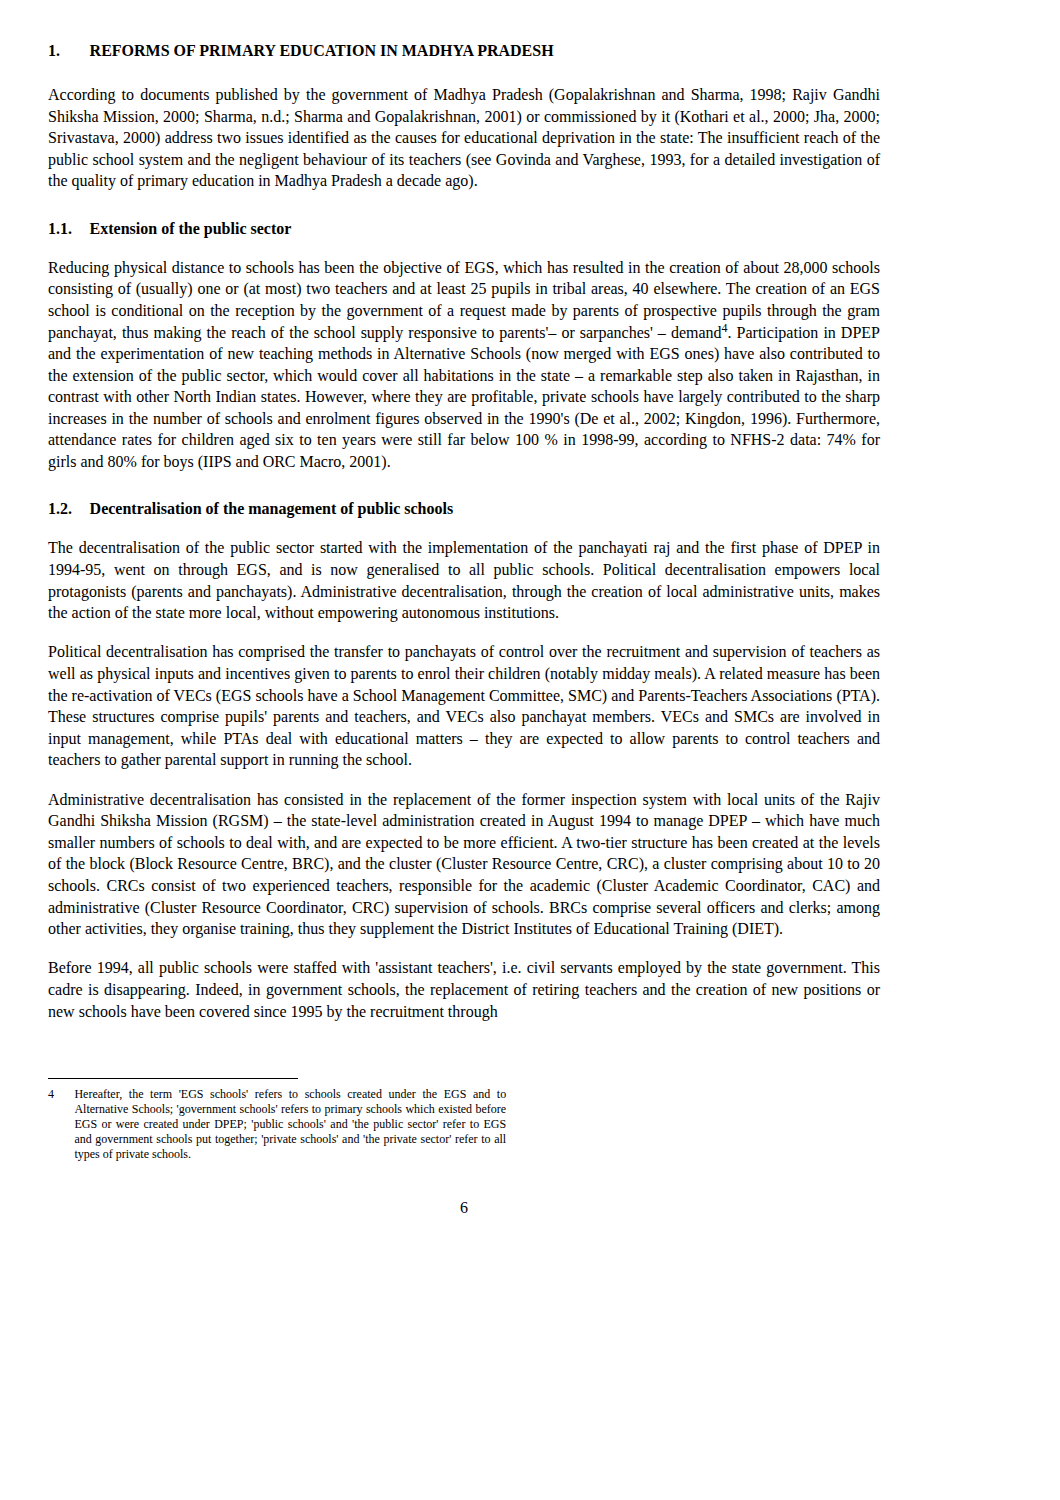1. Reforms of Primary Education in Madhya Pradesh
According to documents published by the government of Madhya Pradesh (Gopalakrishnan and Sharma, 1998; Rajiv Gandhi Shiksha Mission, 2000; Sharma, n.d.; Sharma and Gopalakrishnan, 2001) or commissioned by it (Kothari et al., 2000; Jha, 2000; Srivastava, 2000) address two issues identified as the causes for educational deprivation in the state: The insufficient reach of the public school system and the negligent behaviour of its teachers (see Govinda and Varghese, 1993, for a detailed investigation of the quality of primary education in Madhya Pradesh a decade ago).
1.1. Extension of the public sector
Reducing physical distance to schools has been the objective of EGS, which has resulted in the creation of about 28,000 schools consisting of (usually) one or (at most) two teachers and at least 25 pupils in tribal areas, 40 elsewhere. The creation of an EGS school is conditional on the reception by the government of a request made by parents of prospective pupils through the gram panchayat, thus making the reach of the school supply responsive to parents'– or sarpanches' – demand4. Participation in DPEP and the experimentation of new teaching methods in Alternative Schools (now merged with EGS ones) have also contributed to the extension of the public sector, which would cover all habitations in the state – a remarkable step also taken in Rajasthan, in contrast with other North Indian states. However, where they are profitable, private schools have largely contributed to the sharp increases in the number of schools and enrolment figures observed in the 1990's (De et al., 2002; Kingdon, 1996). Furthermore, attendance rates for children aged six to ten years were still far below 100 % in 1998-99, according to NFHS-2 data: 74% for girls and 80% for boys (IIPS and ORC Macro, 2001).
1.2. Decentralisation of the management of public schools
The decentralisation of the public sector started with the implementation of the panchayati raj and the first phase of DPEP in 1994-95, went on through EGS, and is now generalised to all public schools. Political decentralisation empowers local protagonists (parents and panchayats). Administrative decentralisation, through the creation of local administrative units, makes the action of the state more local, without empowering autonomous institutions.
Political decentralisation has comprised the transfer to panchayats of control over the recruitment and supervision of teachers as well as physical inputs and incentives given to parents to enrol their children (notably midday meals). A related measure has been the re-activation of VECs (EGS schools have a School Management Committee, SMC) and Parents-Teachers Associations (PTA). These structures comprise pupils' parents and teachers, and VECs also panchayat members. VECs and SMCs are involved in input management, while PTAs deal with educational matters – they are expected to allow parents to control teachers and teachers to gather parental support in running the school.
Administrative decentralisation has consisted in the replacement of the former inspection system with local units of the Rajiv Gandhi Shiksha Mission (RGSM) – the state-level administration created in August 1994 to manage DPEP – which have much smaller numbers of schools to deal with, and are expected to be more efficient. A two-tier structure has been created at the levels of the block (Block Resource Centre, BRC), and the cluster (Cluster Resource Centre, CRC), a cluster comprising about 10 to 20 schools. CRCs consist of two experienced teachers, responsible for the academic (Cluster Academic Coordinator, CAC) and administrative (Cluster Resource Coordinator, CRC) supervision of schools. BRCs comprise several officers and clerks; among other activities, they organise training, thus they supplement the District Institutes of Educational Training (DIET).
Before 1994, all public schools were staffed with 'assistant teachers', i.e. civil servants employed by the state government. This cadre is disappearing. Indeed, in government schools, the replacement of retiring teachers and the creation of new positions or new schools have been covered since 1995 by the recruitment through
4 Hereafter, the term 'EGS schools' refers to schools created under the EGS and to Alternative Schools; 'government schools' refers to primary schools which existed before EGS or were created under DPEP; 'public schools' and 'the public sector' refer to EGS and government schools put together; 'private schools' and 'the private sector' refer to all types of private schools.
6